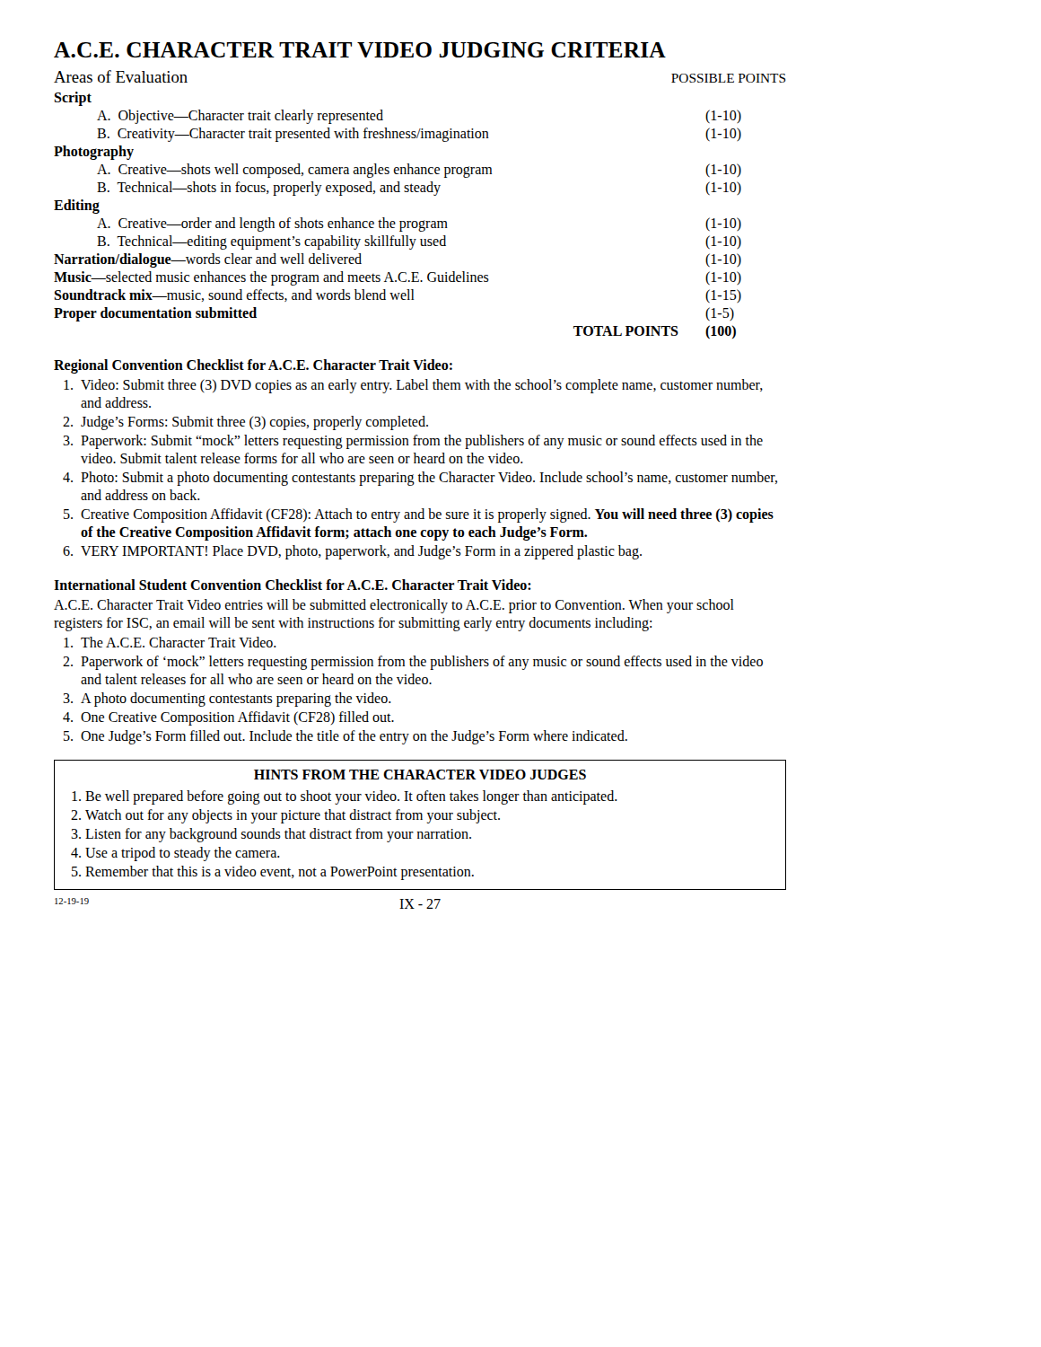A.C.E. CHARACTER TRAIT VIDEO JUDGING CRITERIA
Areas of Evaluation POSSIBLE POINTS
| Script | |
| A. Objective—Character trait clearly represented | (1-10) |
| B. Creativity—Character trait presented with freshness/imagination | (1-10) |
| Photography | |
| A. Creative—shots well composed, camera angles enhance program | (1-10) |
| B. Technical—shots in focus, properly exposed, and steady | (1-10) |
| Editing | |
| A. Creative—order and length of shots enhance the program | (1-10) |
| B. Technical—editing equipment’s capability skillfully used | (1-10) |
| Narration/dialogue —words clear and well delivered | (1-10) |
| Music —selected music enhances the program and meets A.C.E. Guidelines | (1-10) |
| Soundtrack mix —music, sound effects, and words blend well | (1-15) |
| Proper documentation submitted | (1-5) |
| TOTAL POINTS | (100) |
Regional Convention Checklist for A.C.E. Character Trait Video:
Video: Submit three (3) DVD copies as an early entry. Label them with the school’s complete name, customer number, and address.
Judge’s Forms: Submit three (3) copies, properly completed.
Paperwork: Submit “mock” letters requesting permission from the publishers of any music or sound effects used in the video. Submit talent release forms for all who are seen or heard on the video.
Photo: Submit a photo documenting contestants preparing the Character Video. Include school’s name, customer number, and address on back.
Creative Composition Affidavit (CF28): Attach to entry and be sure it is properly signed. You will need three (3) copies of the Creative Composition Affidavit form; attach one copy to each Judge’s Form.
VERY IMPORTANT! Place DVD, photo, paperwork, and Judge’s Form in a zippered plastic bag.
International Student Convention Checklist for A.C.E. Character Trait Video:
A.C.E. Character Trait Video entries will be submitted electronically to A.C.E. prior to Convention. When your school registers for ISC, an email will be sent with instructions for submitting early entry documents including:
The A.C.E. Character Trait Video.
Paperwork of ‘mock” letters requesting permission from the publishers of any music or sound effects used in the video and talent releases for all who are seen or heard on the video.
A photo documenting contestants preparing the video.
One Creative Composition Affidavit (CF28) filled out.
One Judge’s Form filled out. Include the title of the entry on the Judge’s Form where indicated.
HINTS FROM THE CHARACTER VIDEO JUDGES
Be well prepared before going out to shoot your video. It often takes longer than anticipated.
Watch out for any objects in your picture that distract from your subject.
Listen for any background sounds that distract from your narration.
Use a tripod to steady the camera.
Remember that this is a video event, not a PowerPoint presentation.
12-19-19 IX - 27